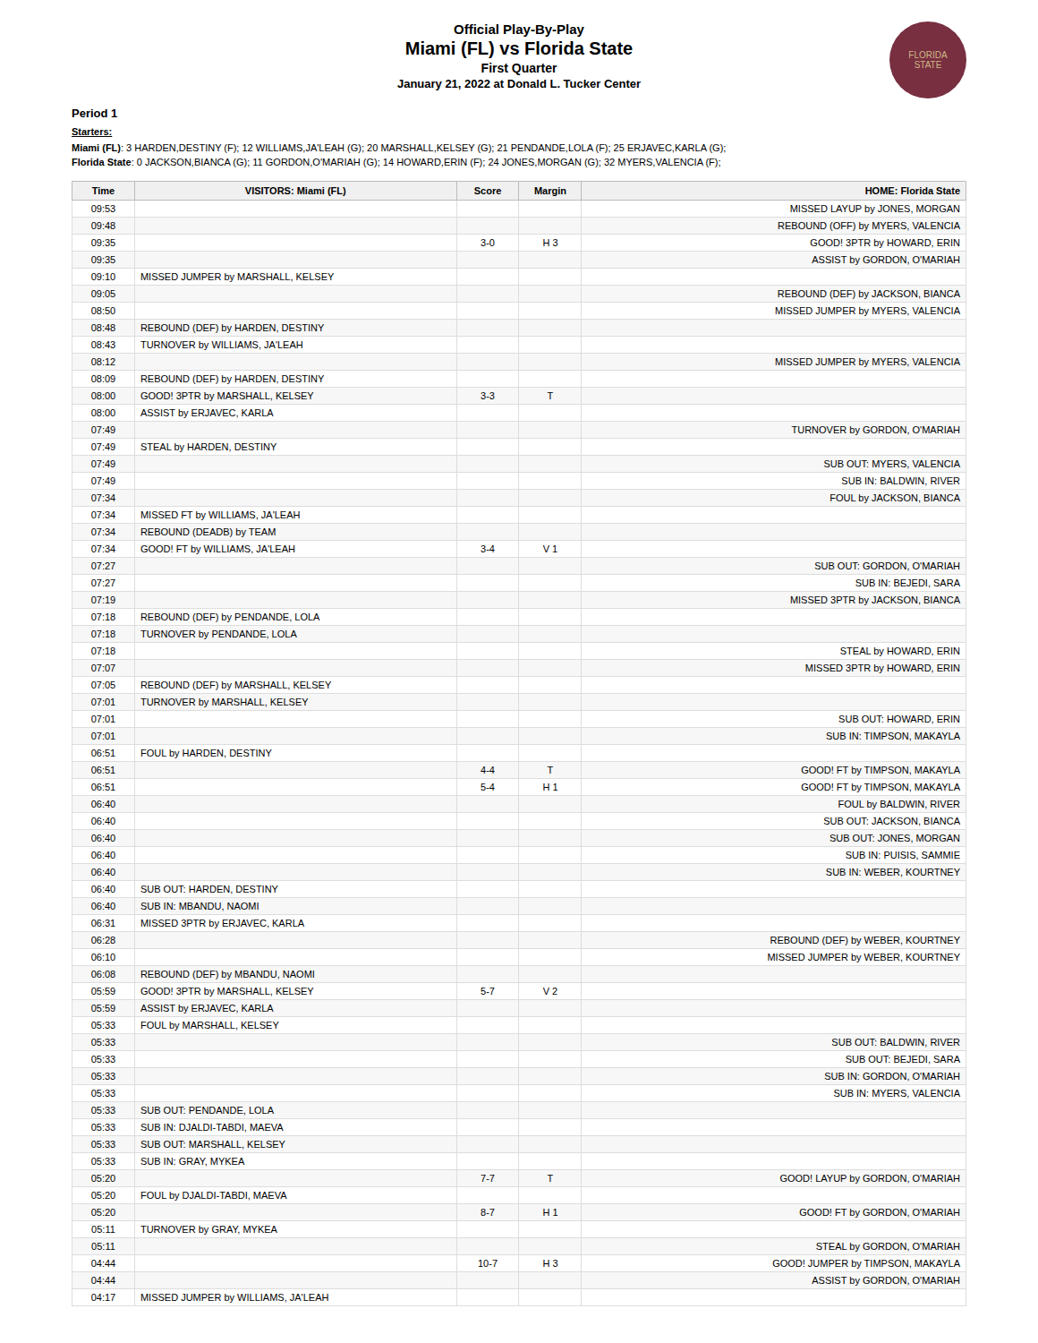FLORIDA
STATE
Official Play-By-Play
Miami (FL) vs Florida State
First Quarter
January 21, 2022 at Donald L. Tucker Center
Period 1
Starters:
Miami (FL): 3 HARDEN,DESTINY (F); 12 WILLIAMS,JA'LEAH (G); 20 MARSHALL,KELSEY (G); 21 PENDANDE,LOLA (F); 25 ERJAVEC,KARLA (G);
Florida State: 0 JACKSON,BIANCA (G); 11 GORDON,O'MARIAH (G); 14 HOWARD,ERIN (F); 24 JONES,MORGAN (G); 32 MYERS,VALENCIA (F);
| Time | VISITORS: Miami (FL) | Score | Margin | HOME: Florida State |
| --- | --- | --- | --- | --- |
| 09:53 | | | | MISSED LAYUP by JONES, MORGAN |
| 09:48 | | | | REBOUND (OFF) by MYERS, VALENCIA |
| 09:35 | | 3-0 | H 3 | GOOD! 3PTR by HOWARD, ERIN |
| 09:35 | | | | ASSIST by GORDON, O'MARIAH |
| 09:10 | MISSED JUMPER by MARSHALL, KELSEY | | | |
| 09:05 | | | | REBOUND (DEF) by JACKSON, BIANCA |
| 08:50 | | | | MISSED JUMPER by MYERS, VALENCIA |
| 08:48 | REBOUND (DEF) by HARDEN, DESTINY | | | |
| 08:43 | TURNOVER by WILLIAMS, JA'LEAH | | | |
| 08:12 | | | | MISSED JUMPER by MYERS, VALENCIA |
| 08:09 | REBOUND (DEF) by HARDEN, DESTINY | | | |
| 08:00 | GOOD! 3PTR by MARSHALL, KELSEY | 3-3 | T | |
| 08:00 | ASSIST by ERJAVEC, KARLA | | | |
| 07:49 | | | | TURNOVER by GORDON, O'MARIAH |
| 07:49 | STEAL by HARDEN, DESTINY | | | |
| 07:49 | | | | SUB OUT: MYERS, VALENCIA |
| 07:49 | | | | SUB IN: BALDWIN, RIVER |
| 07:34 | | | | FOUL by JACKSON, BIANCA |
| 07:34 | MISSED FT by WILLIAMS, JA'LEAH | | | |
| 07:34 | REBOUND (DEADB) by TEAM | | | |
| 07:34 | GOOD! FT by WILLIAMS, JA'LEAH | 3-4 | V 1 | |
| 07:27 | | | | SUB OUT: GORDON, O'MARIAH |
| 07:27 | | | | SUB IN: BEJEDI, SARA |
| 07:19 | | | | MISSED 3PTR by JACKSON, BIANCA |
| 07:18 | REBOUND (DEF) by PENDANDE, LOLA | | | |
| 07:18 | TURNOVER by PENDANDE, LOLA | | | |
| 07:18 | | | | STEAL by HOWARD, ERIN |
| 07:07 | | | | MISSED 3PTR by HOWARD, ERIN |
| 07:05 | REBOUND (DEF) by MARSHALL, KELSEY | | | |
| 07:01 | TURNOVER by MARSHALL, KELSEY | | | |
| 07:01 | | | | SUB OUT: HOWARD, ERIN |
| 07:01 | | | | SUB IN: TIMPSON, MAKAYLA |
| 06:51 | FOUL by HARDEN, DESTINY | | | |
| 06:51 | | 4-4 | T | GOOD! FT by TIMPSON, MAKAYLA |
| 06:51 | | 5-4 | H 1 | GOOD! FT by TIMPSON, MAKAYLA |
| 06:40 | | | | FOUL by BALDWIN, RIVER |
| 06:40 | | | | SUB OUT: JACKSON, BIANCA |
| 06:40 | | | | SUB OUT: JONES, MORGAN |
| 06:40 | | | | SUB IN: PUISIS, SAMMIE |
| 06:40 | | | | SUB IN: WEBER, KOURTNEY |
| 06:40 | SUB OUT: HARDEN, DESTINY | | | |
| 06:40 | SUB IN: MBANDU, NAOMI | | | |
| 06:31 | MISSED 3PTR by ERJAVEC, KARLA | | | |
| 06:28 | | | | REBOUND (DEF) by WEBER, KOURTNEY |
| 06:10 | | | | MISSED JUMPER by WEBER, KOURTNEY |
| 06:08 | REBOUND (DEF) by MBANDU, NAOMI | | | |
| 05:59 | GOOD! 3PTR by MARSHALL, KELSEY | 5-7 | V 2 | |
| 05:59 | ASSIST by ERJAVEC, KARLA | | | |
| 05:33 | FOUL by MARSHALL, KELSEY | | | |
| 05:33 | | | | SUB OUT: BALDWIN, RIVER |
| 05:33 | | | | SUB OUT: BEJEDI, SARA |
| 05:33 | | | | SUB IN: GORDON, O'MARIAH |
| 05:33 | | | | SUB IN: MYERS, VALENCIA |
| 05:33 | SUB OUT: PENDANDE, LOLA | | | |
| 05:33 | SUB IN: DJALDI-TABDI, MAEVA | | | |
| 05:33 | SUB OUT: MARSHALL, KELSEY | | | |
| 05:33 | SUB IN: GRAY, MYKEA | | | |
| 05:20 | | 7-7 | T | GOOD! LAYUP by GORDON, O'MARIAH |
| 05:20 | FOUL by DJALDI-TABDI, MAEVA | | | |
| 05:20 | | 8-7 | H 1 | GOOD! FT by GORDON, O'MARIAH |
| 05:11 | TURNOVER by GRAY, MYKEA | | | |
| 05:11 | | | | STEAL by GORDON, O'MARIAH |
| 04:44 | | 10-7 | H 3 | GOOD! JUMPER by TIMPSON, MAKAYLA |
| 04:44 | | | | ASSIST by GORDON, O'MARIAH |
| 04:17 | MISSED JUMPER by WILLIAMS, JA'LEAH | | | |